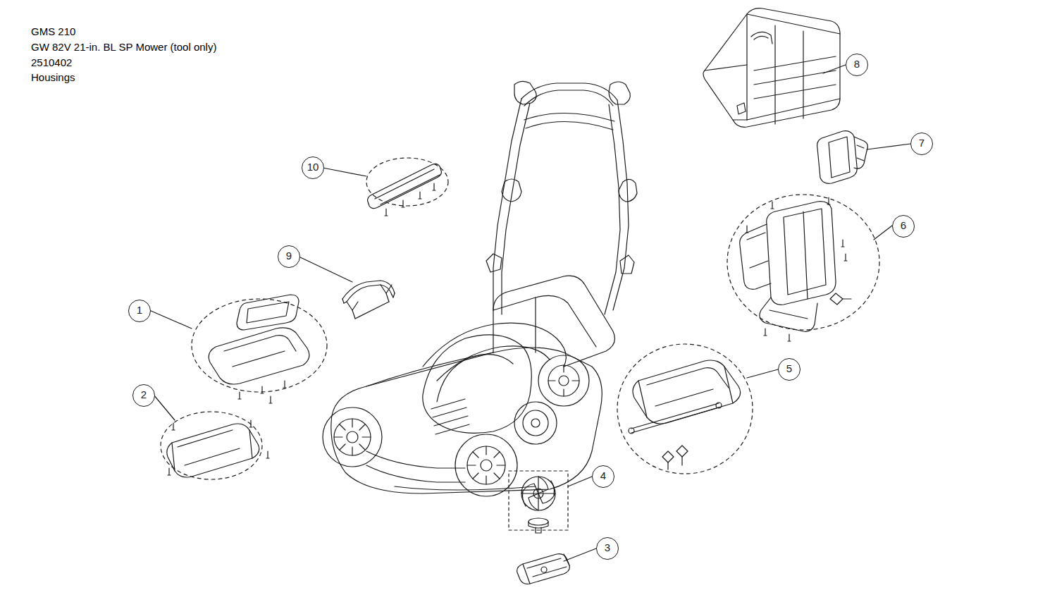GMS 210 GW 82V 21-in. BL SP Mower (tool only) 2510402 Housings
1
2
3
4
5
6
7
8
9
10